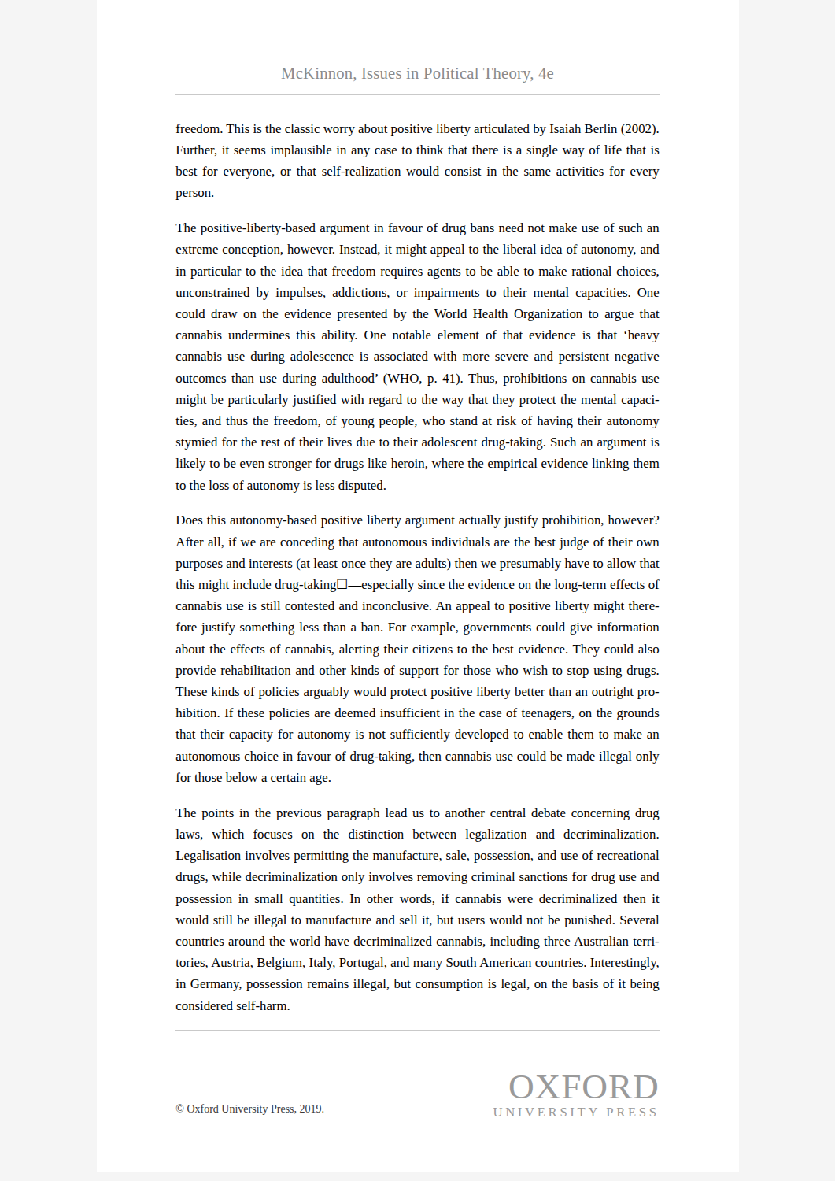McKinnon, Issues in Political Theory, 4e
freedom. This is the classic worry about positive liberty articulated by Isaiah Berlin (2002). Further, it seems implausible in any case to think that there is a single way of life that is best for everyone, or that self-realization would consist in the same activities for every person.
The positive-liberty-based argument in favour of drug bans need not make use of such an extreme conception, however. Instead, it might appeal to the liberal idea of autonomy, and in particular to the idea that freedom requires agents to be able to make rational choices, unconstrained by impulses, addictions, or impairments to their mental capacities. One could draw on the evidence presented by the World Health Organization to argue that cannabis undermines this ability. One notable element of that evidence is that ‘heavy cannabis use during adolescence is associated with more severe and persistent negative outcomes than use during adulthood’ (WHO, p. 41). Thus, prohibitions on cannabis use might be particularly justified with regard to the way that they protect the mental capacities, and thus the freedom, of young people, who stand at risk of having their autonomy stymied for the rest of their lives due to their adolescent drug-taking. Such an argument is likely to be even stronger for drugs like heroin, where the empirical evidence linking them to the loss of autonomy is less disputed.
Does this autonomy-based positive liberty argument actually justify prohibition, however? After all, if we are conceding that autonomous individuals are the best judge of their own purposes and interests (at least once they are adults) then we presumably have to allow that this might include drug-taking☐—especially since the evidence on the long-term effects of cannabis use is still contested and inconclusive. An appeal to positive liberty might therefore justify something less than a ban. For example, governments could give information about the effects of cannabis, alerting their citizens to the best evidence. They could also provide rehabilitation and other kinds of support for those who wish to stop using drugs. These kinds of policies arguably would protect positive liberty better than an outright prohibition. If these policies are deemed insufficient in the case of teenagers, on the grounds that their capacity for autonomy is not sufficiently developed to enable them to make an autonomous choice in favour of drug-taking, then cannabis use could be made illegal only for those below a certain age.
The points in the previous paragraph lead us to another central debate concerning drug laws, which focuses on the distinction between legalization and decriminalization. Legalisation involves permitting the manufacture, sale, possession, and use of recreational drugs, while decriminalization only involves removing criminal sanctions for drug use and possession in small quantities. In other words, if cannabis were decriminalized then it would still be illegal to manufacture and sell it, but users would not be punished. Several countries around the world have decriminalized cannabis, including three Australian territories, Austria, Belgium, Italy, Portugal, and many South American countries. Interestingly, in Germany, possession remains illegal, but consumption is legal, on the basis of it being considered self-harm.
© Oxford University Press, 2019.
OXFORD UNIVERSITY PRESS